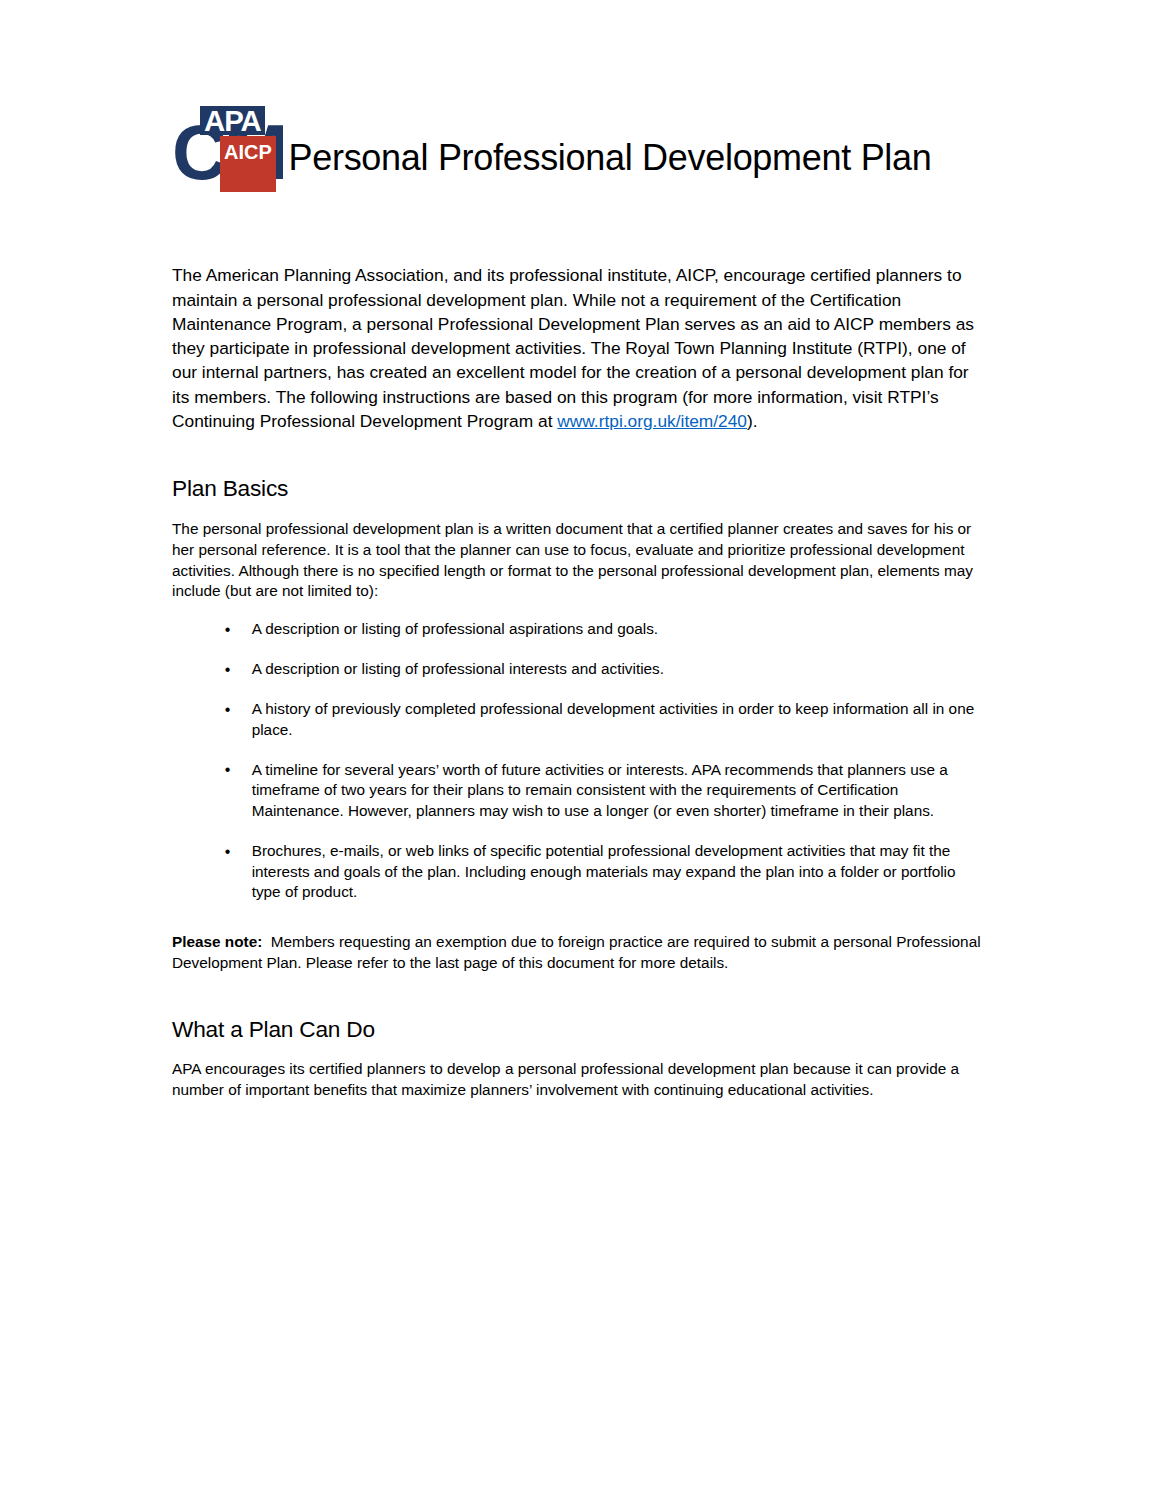CM APA AICP
Personal Professional Development Plan
The American Planning Association, and its professional institute, AICP, encourage certified planners to maintain a personal professional development plan. While not a requirement of the Certification Maintenance Program, a personal Professional Development Plan serves as an aid to AICP members as they participate in professional development activities. The Royal Town Planning Institute (RTPI), one of our internal partners, has created an excellent model for the creation of a personal development plan for its members. The following instructions are based on this program (for more information, visit RTPI’s Continuing Professional Development Program at www.rtpi.org.uk/item/240).
Plan Basics
The personal professional development plan is a written document that a certified planner creates and saves for his or her personal reference. It is a tool that the planner can use to focus, evaluate and prioritize professional development activities. Although there is no specified length or format to the personal professional development plan, elements may include (but are not limited to):
A description or listing of professional aspirations and goals.
A description or listing of professional interests and activities.
A history of previously completed professional development activities in order to keep information all in one place.
A timeline for several years’ worth of future activities or interests. APA recommends that planners use a timeframe of two years for their plans to remain consistent with the requirements of Certification Maintenance. However, planners may wish to use a longer (or even shorter) timeframe in their plans.
Brochures, e-mails, or web links of specific potential professional development activities that may fit the interests and goals of the plan. Including enough materials may expand the plan into a folder or portfolio type of product.
Please note: Members requesting an exemption due to foreign practice are required to submit a personal Professional Development Plan. Please refer to the last page of this document for more details.
What a Plan Can Do
APA encourages its certified planners to develop a personal professional development plan because it can provide a number of important benefits that maximize planners’ involvement with continuing educational activities.